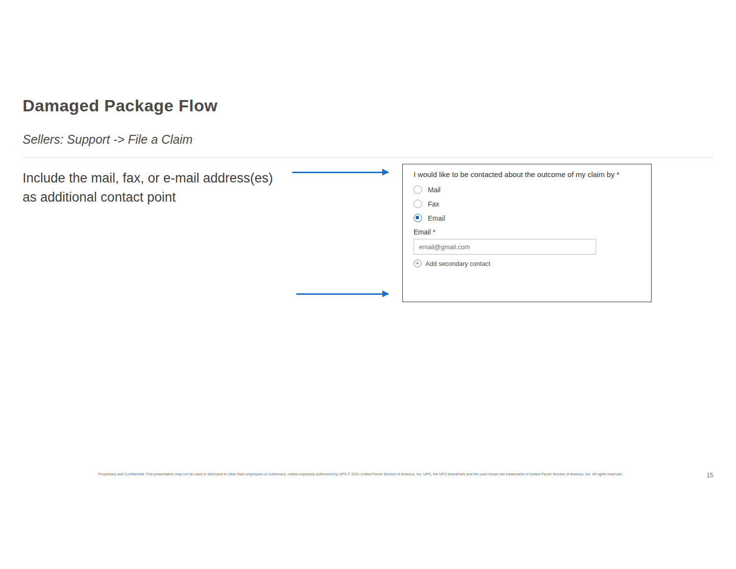Damaged Package Flow
Sellers: Support -> File a Claim
Include the mail, fax, or e-mail address(es) as additional contact point
I would like to be contacted about the outcome of my claim by *
Mail
Fax
Email
Email *
email@gmail.com
Add secondary contact
Proprietary and Confidential: This presentation may not be used or disclosed to other than employees or customers, unless expressly authorized by UPS.© 2021 United Parcel Service of America, Inc. UPS, the UPS brandmark and the color brown are trademarks of United Parcel Service of America, Inc. All rights reserved.
15